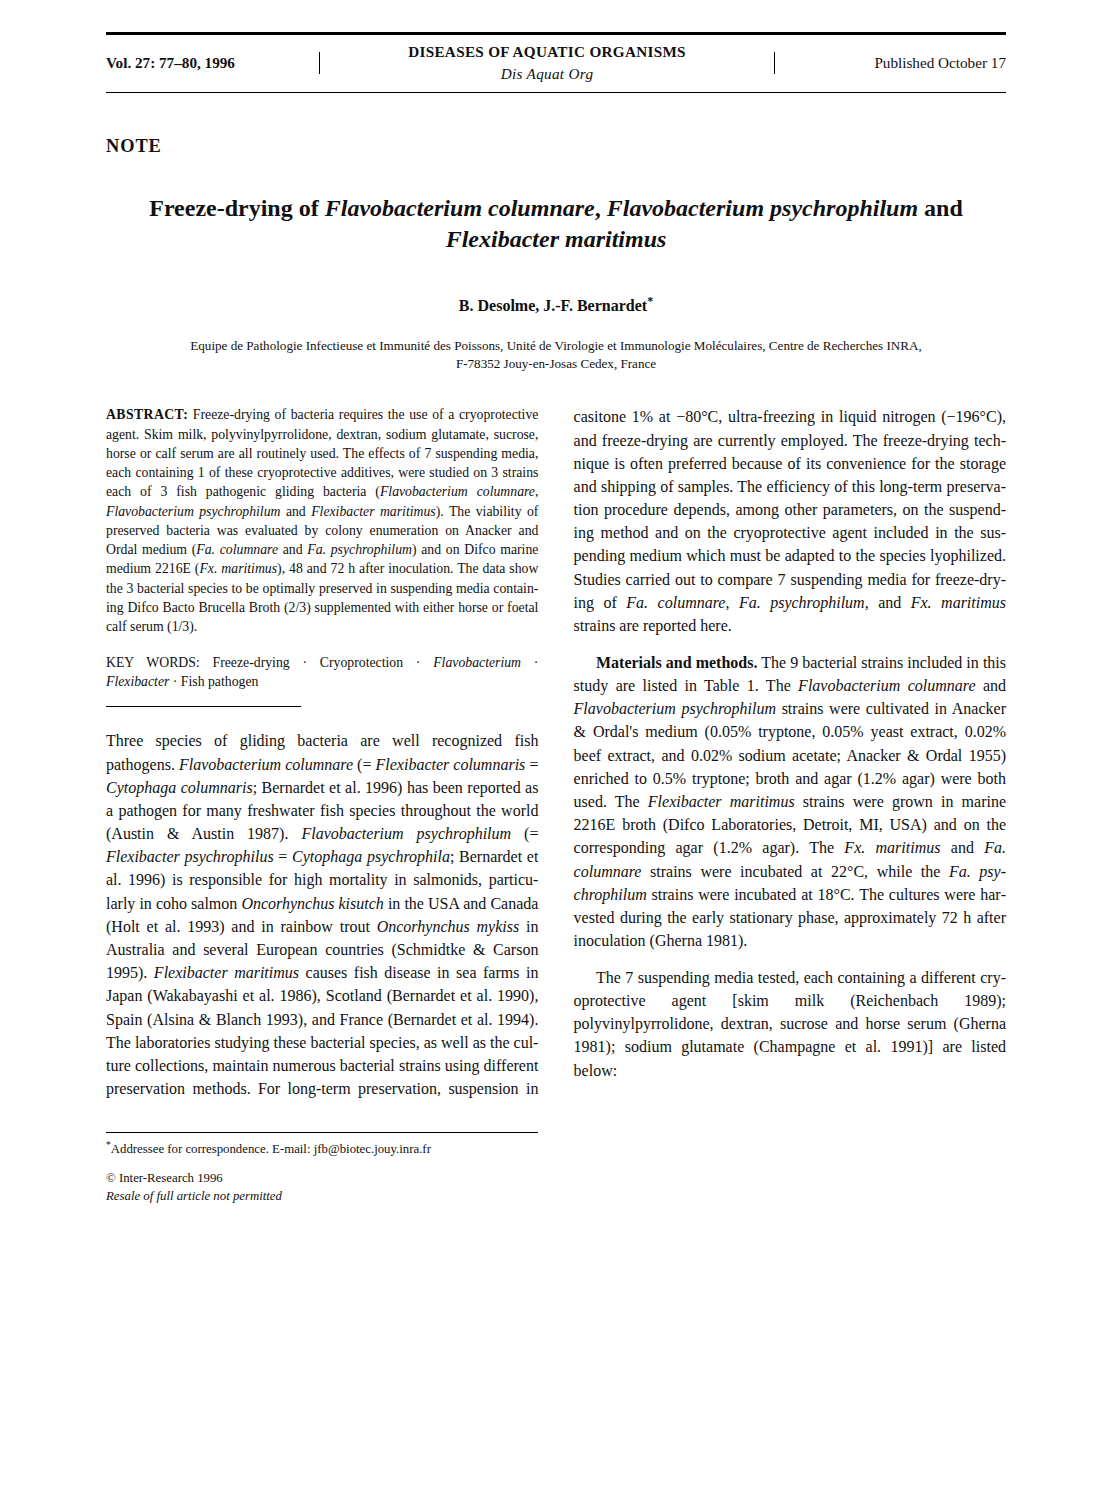Vol. 27: 77–80, 1996
DISEASES OF AQUATIC ORGANISMS Dis Aquat Org
Published October 17
NOTE
Freeze-drying of Flavobacterium columnare, Flavobacterium psychrophilum and Flexibacter maritimus
B. Desolme, J.-F. Bernardet*
Equipe de Pathologie Infectieuse et Immunité des Poissons, Unité de Virologie et Immunologie Moléculaires, Centre de Recherches INRA,
F-78352 Jouy-en-Josas Cedex, France
ABSTRACT: Freeze-drying of bacteria requires the use of a cryoprotective agent. Skim milk, polyvinylpyrrolidone, dextran, sodium glutamate, sucrose, horse or calf serum are all routinely used. The effects of 7 suspending media, each containing 1 of these cryoprotective additives, were studied on 3 strains each of 3 fish pathogenic gliding bacteria (Flavobacterium columnare, Flavobacterium psychrophilum and Flexibacter maritimus). The viability of preserved bacteria was evaluated by colony enumeration on Anacker and Ordal medium (Fa. columnare and Fa. psychrophilum) and on Difco marine medium 2216E (Fx. maritimus), 48 and 72 h after inoculation. The data show the 3 bacterial species to be optimally preserved in suspending media containing Difco Bacto Brucella Broth (2/3) supplemented with either horse or foetal calf serum (1/3).
KEY WORDS: Freeze-drying · Cryoprotection · Flavobacterium · Flexibacter · Fish pathogen
Three species of gliding bacteria are well recognized fish pathogens. Flavobacterium columnare (= Flexibacter columnaris = Cytophaga columnaris; Bernardet et al. 1996) has been reported as a pathogen for many freshwater fish species throughout the world (Austin & Austin 1987). Flavobacterium psychrophilum (= Flexibacter psychrophilus = Cytophaga psychrophila; Bernardet et al. 1996) is responsible for high mortality in salmonids, particularly in coho salmon Oncorhynchus kisutch in the USA and Canada (Holt et al. 1993) and in rainbow trout Oncorhynchus mykiss in Australia and several European countries (Schmidtke & Carson 1995). Flexibacter maritimus causes fish disease in sea farms in Japan (Wakabayashi et al. 1986), Scotland (Bernardet et al. 1990), Spain (Alsina & Blanch 1993), and France (Bernardet et al. 1994). The laboratories studying these bacterial species, as well as the culture collections, maintain numerous bacterial strains using different preservation methods. For long-term preservation, suspension in casitone 1% at −80°C, ultra-freezing in liquid nitrogen (−196°C), and freeze-drying are currently employed. The freeze-drying technique is often preferred because of its convenience for the storage and shipping of samples. The efficiency of this long-term preservation procedure depends, among other parameters, on the suspending method and on the cryoprotective agent included in the suspending medium which must be adapted to the species lyophilized. Studies carried out to compare 7 suspending media for freeze-drying of Fa. columnare, Fa. psychrophilum, and Fx. maritimus strains are reported here.
Materials and methods. The 9 bacterial strains included in this study are listed in Table 1. The Flavobacterium columnare and Flavobacterium psychrophilum strains were cultivated in Anacker & Ordal's medium (0.05% tryptone, 0.05% yeast extract, 0.02% beef extract, and 0.02% sodium acetate; Anacker & Ordal 1955) enriched to 0.5% tryptone; broth and agar (1.2% agar) were both used. The Flexibacter maritimus strains were grown in marine 2216E broth (Difco Laboratories, Detroit, MI, USA) and on the corresponding agar (1.2% agar). The Fx. maritimus and Fa. columnare strains were incubated at 22°C, while the Fa. psychrophilum strains were incubated at 18°C. The cultures were harvested during the early stationary phase, approximately 72 h after inoculation (Gherna 1981).
The 7 suspending media tested, each containing a different cryoprotective agent [skim milk (Reichenbach 1989); polyvinylpyrrolidone, dextran, sucrose and horse serum (Gherna 1981); sodium glutamate (Champagne et al. 1991)] are listed below:
*Addressee for correspondence. E-mail: jfb@biotec.jouy.inra.fr
© Inter-Research 1996
Resale of full article not permitted